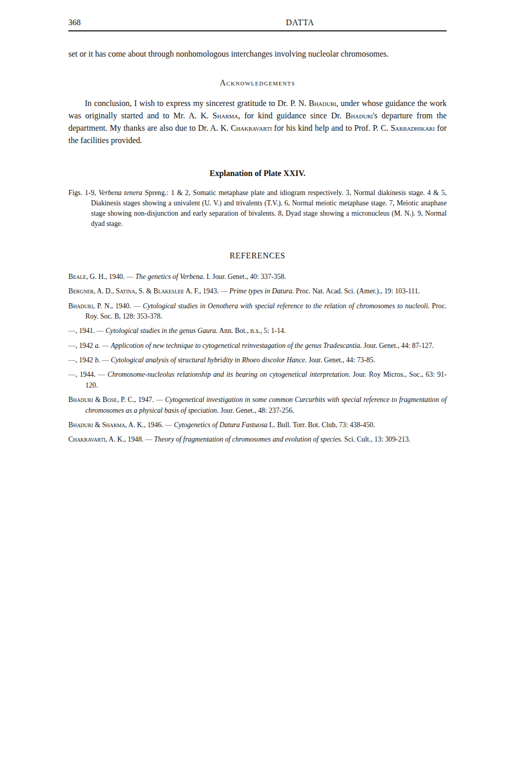368 DATTA
set or it has come about through nonhomologous interchanges involving nucleolar chromosomes.
Acknowledgements
In conclusion, I wish to express my sincerest gratitude to Dr. P. N. Bhaduri, under whose guidance the work was originally started and to Mr. A. K. Sharma, for kind guidance since Dr. Bhaduri's departure from the department. My thanks are also due to Dr. A. K. Chakravarti for his kind help and to Prof. P. C. Sarbadhikari for the facilities provided.
Explanation of Plate XXIV.
Figs. 1-9, Verbena tenera Spreng.: 1 & 2, Somatic metaphase plate and idiogram respectively. 3, Normal diakinesis stage. 4 & 5, Diakinesis stages showing a univalent (U. V.) and trivalents (T.V.). 6, Normal meiotic metaphase stage. 7, Meiotic anaphase stage showing non-disjunction and early separation of bivalents. 8, Dyad stage showing a micronucleus (M. N.). 9, Normal dyad stage.
REFERENCES
Beale, G. H., 1940. — The genetics of Verbena. I. Jour. Genet., 40: 337-358.
Bergner, A. D., Satina, S. & Blakeslee A. F., 1943. — Prime types in Datura. Proc. Nat. Acad. Sci. (Amer.)., 19: 103-111.
Bhaduri, P. N., 1940. — Cytological studies in Oenothera with special reference to the relation of chromosomes to nucleoli. Proc. Roy. Soc. B, 128: 353-378.
—, 1941. — Cytological studies in the genus Gaura. Ann. Bot., n.s., 5: 1-14.
—, 1942 a. — Applicotion of new technique to cytogenetical reinvestagation of the genus Tradescantia. Jour. Genet., 44: 87-127.
—, 1942 b. — Cytological analysis of structural hybridity in Rhoeo discolor Hance. Jour. Genet., 44: 73-85.
—, 1944. — Chromosome-nucleolus relationship and its bearing on cytogenetical interpretation. Jour. Roy Micros., Soc., 63: 91-120.
Bhaduri & Bose, P. C., 1947. — Cytogenetical investigation in some common Curcurbits with special reference to fragmentation of chromosomes as a physical basis of speciation. Jour. Genet., 48: 237-256.
Bhaduri & Sharma, A. K., 1946. — Cytogenetics of Datura Fastuosa L. Bull. Torr. Bot. Club, 73: 438-450.
Chakravarti, A. K., 1948. — Theory of fragmentation of chromosomes and evolution of species. Sci. Cult., 13: 309-213.